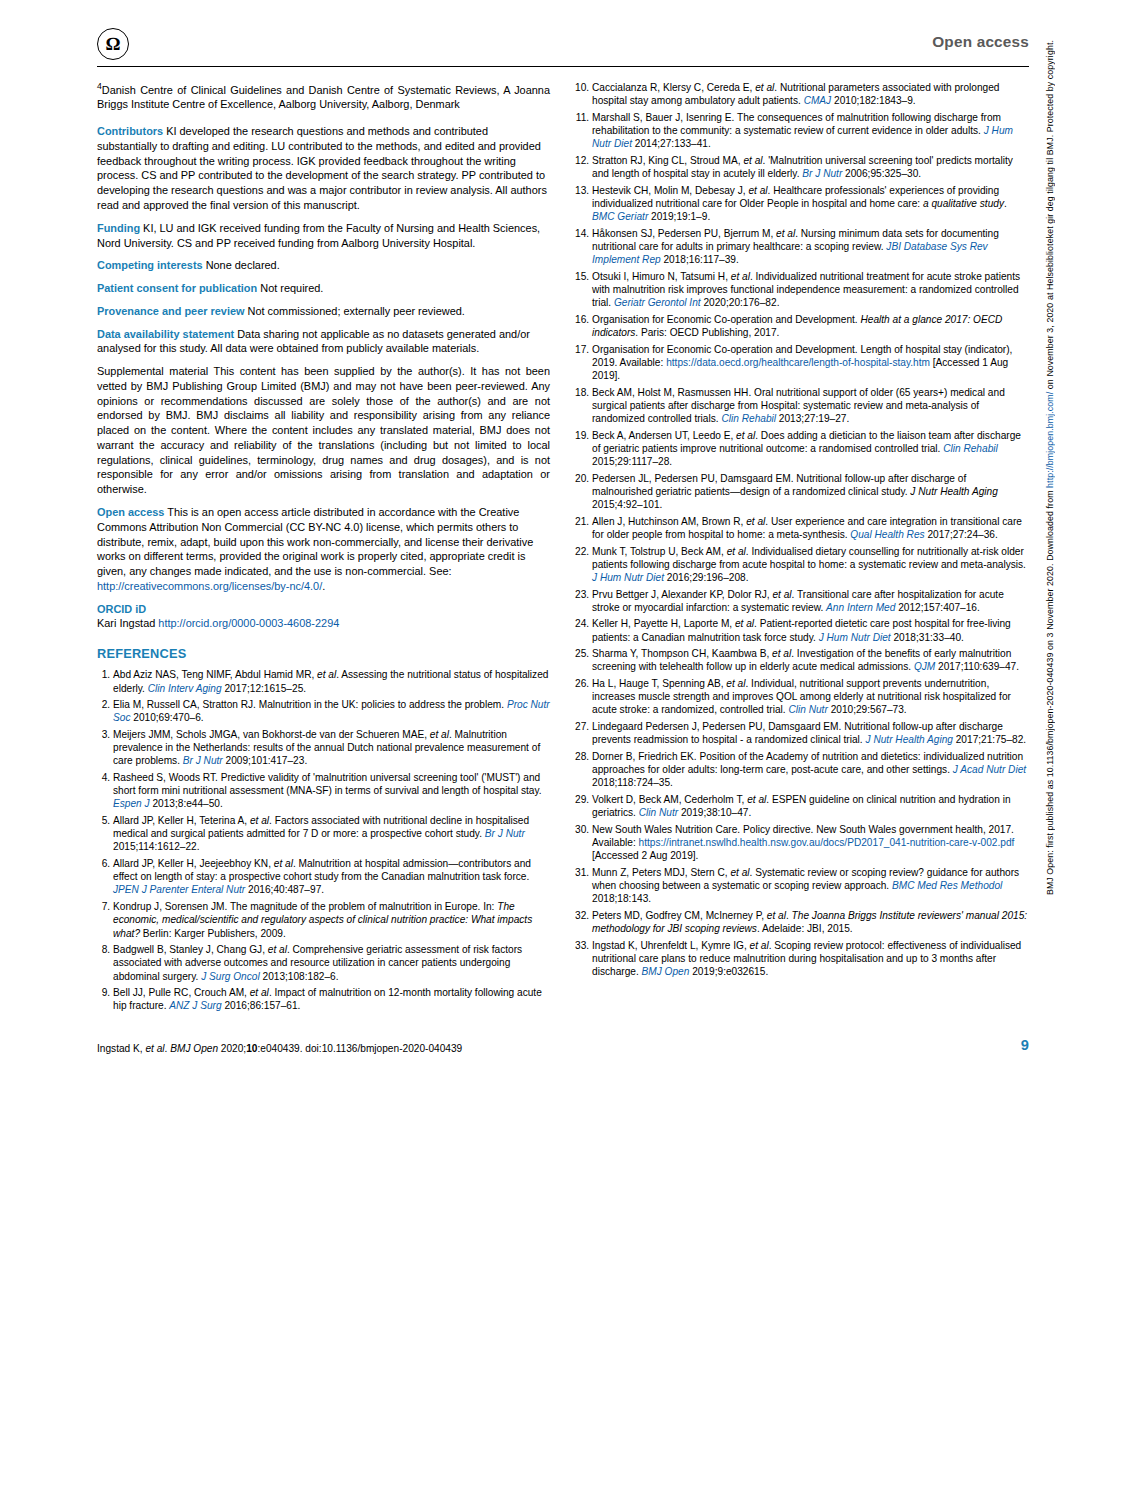BMJ Open: first published as 10.1136/bmjopen-2020-040439 on 3 November 2020. Downloaded from http://bmjopen.bmj.com/ on November 3, 2020 at Helsebiblioteket gir deg tilgang til BMJ. Protected by copyright.
Ω
Open access
4Danish Centre of Clinical Guidelines and Danish Centre of Systematic Reviews, A Joanna Briggs Institute Centre of Excellence, Aalborg University, Aalborg, Denmark
Contributors
KI developed the research questions and methods and contributed substantially to drafting and editing. LU contributed to the methods, and edited and provided feedback throughout the writing process. IGK provided feedback throughout the writing process. CS and PP contributed to the development of the search strategy. PP contributed to developing the research questions and was a major contributor in review analysis. All authors read and approved the final version of this manuscript.
Funding
KI, LU and IGK received funding from the Faculty of Nursing and Health Sciences, Nord University. CS and PP received funding from Aalborg University Hospital.
Competing interests
None declared.
Patient consent for publication
Not required.
Provenance and peer review
Not commissioned; externally peer reviewed.
Data availability statement
Data sharing not applicable as no datasets generated and/or analysed for this study. All data were obtained from publicly available materials.
Supplemental material This content has been supplied by the author(s). It has not been vetted by BMJ Publishing Group Limited (BMJ) and may not have been peer-reviewed. Any opinions or recommendations discussed are solely those of the author(s) and are not endorsed by BMJ. BMJ disclaims all liability and responsibility arising from any reliance placed on the content. Where the content includes any translated material, BMJ does not warrant the accuracy and reliability of the translations (including but not limited to local regulations, clinical guidelines, terminology, drug names and drug dosages), and is not responsible for any error and/or omissions arising from translation and adaptation or otherwise.
Open access
This is an open access article distributed in accordance with the Creative Commons Attribution Non Commercial (CC BY-NC 4.0) license, which permits others to distribute, remix, adapt, build upon this work non-commercially, and license their derivative works on different terms, provided the original work is properly cited, appropriate credit is given, any changes made indicated, and the use is non-commercial. See: http://creativecommons.org/licenses/by-nc/4.0/.
ORCID iD
Kari Ingstad http://orcid.org/0000-0003-4608-2294
REFERENCES
Abd Aziz NAS, Teng NIMF, Abdul Hamid MR, et al. Assessing the nutritional status of hospitalized elderly. Clin Interv Aging 2017;12:1615–25.
Elia M, Russell CA, Stratton RJ. Malnutrition in the UK: policies to address the problem. Proc Nutr Soc 2010;69:470–6.
Meijers JMM, Schols JMGA, van Bokhorst-de van der Schueren MAE, et al. Malnutrition prevalence in the Netherlands: results of the annual Dutch national prevalence measurement of care problems. Br J Nutr 2009;101:417–23.
Rasheed S, Woods RT. Predictive validity of 'malnutrition universal screening tool' ('MUST') and short form mini nutritional assessment (MNA-SF) in terms of survival and length of hospital stay. Espen J 2013;8:e44–50.
Allard JP, Keller H, Teterina A, et al. Factors associated with nutritional decline in hospitalised medical and surgical patients admitted for 7 D or more: a prospective cohort study. Br J Nutr 2015;114:1612–22.
Allard JP, Keller H, Jeejeebhoy KN, et al. Malnutrition at hospital admission—contributors and effect on length of stay: a prospective cohort study from the Canadian malnutrition task force. JPEN J Parenter Enteral Nutr 2016;40:487–97.
Kondrup J, Sorensen JM. The magnitude of the problem of malnutrition in Europe. In: The economic, medical/scientific and regulatory aspects of clinical nutrition practice: What impacts what? Berlin: Karger Publishers, 2009.
Badgwell B, Stanley J, Chang GJ, et al. Comprehensive geriatric assessment of risk factors associated with adverse outcomes and resource utilization in cancer patients undergoing abdominal surgery. J Surg Oncol 2013;108:182–6.
Bell JJ, Pulle RC, Crouch AM, et al. Impact of malnutrition on 12-month mortality following acute hip fracture. ANZ J Surg 2016;86:157–61.
Caccialanza R, Klersy C, Cereda E, et al. Nutritional parameters associated with prolonged hospital stay among ambulatory adult patients. CMAJ 2010;182:1843–9.
Marshall S, Bauer J, Isenring E. The consequences of malnutrition following discharge from rehabilitation to the community: a systematic review of current evidence in older adults. J Hum Nutr Diet 2014;27:133–41.
Stratton RJ, King CL, Stroud MA, et al. 'Malnutrition universal screening tool' predicts mortality and length of hospital stay in acutely ill elderly. Br J Nutr 2006;95:325–30.
Hestevik CH, Molin M, Debesay J, et al. Healthcare professionals' experiences of providing individualized nutritional care for Older People in hospital and home care: a qualitative study. BMC Geriatr 2019;19:1–9.
Håkonsen SJ, Pedersen PU, Bjerrum M, et al. Nursing minimum data sets for documenting nutritional care for adults in primary healthcare: a scoping review. JBI Database Sys Rev Implement Rep 2018;16:117–39.
Otsuki I, Himuro N, Tatsumi H, et al. Individualized nutritional treatment for acute stroke patients with malnutrition risk improves functional independence measurement: a randomized controlled trial. Geriatr Gerontol Int 2020;20:176–82.
Organisation for Economic Co-operation and Development. Health at a glance 2017: OECD indicators. Paris: OECD Publishing, 2017.
Organisation for Economic Co-operation and Development. Length of hospital stay (indicator), 2019. Available: https://data.oecd.org/healthcare/length-of-hospital-stay.htm [Accessed 1 Aug 2019].
Beck AM, Holst M, Rasmussen HH. Oral nutritional support of older (65 years+) medical and surgical patients after discharge from Hospital: systematic review and meta-analysis of randomized controlled trials. Clin Rehabil 2013;27:19–27.
Beck A, Andersen UT, Leedo E, et al. Does adding a dietician to the liaison team after discharge of geriatric patients improve nutritional outcome: a randomised controlled trial. Clin Rehabil 2015;29:1117–28.
Pedersen JL, Pedersen PU, Damsgaard EM. Nutritional follow-up after discharge of malnourished geriatric patients—design of a randomized clinical study. J Nutr Health Aging 2015;4:92–101.
Allen J, Hutchinson AM, Brown R, et al. User experience and care integration in transitional care for older people from hospital to home: a meta-synthesis. Qual Health Res 2017;27:24–36.
Munk T, Tolstrup U, Beck AM, et al. Individualised dietary counselling for nutritionally at-risk older patients following discharge from acute hospital to home: a systematic review and meta-analysis. J Hum Nutr Diet 2016;29:196–208.
Prvu Bettger J, Alexander KP, Dolor RJ, et al. Transitional care after hospitalization for acute stroke or myocardial infarction: a systematic review. Ann Intern Med 2012;157:407–16.
Keller H, Payette H, Laporte M, et al. Patient-reported dietetic care post hospital for free-living patients: a Canadian malnutrition task force study. J Hum Nutr Diet 2018;31:33–40.
Sharma Y, Thompson CH, Kaambwa B, et al. Investigation of the benefits of early malnutrition screening with telehealth follow up in elderly acute medical admissions. QJM 2017;110:639–47.
Ha L, Hauge T, Spenning AB, et al. Individual, nutritional support prevents undernutrition, increases muscle strength and improves QOL among elderly at nutritional risk hospitalized for acute stroke: a randomized, controlled trial. Clin Nutr 2010;29:567–73.
Lindegaard Pedersen J, Pedersen PU, Damsgaard EM. Nutritional follow-up after discharge prevents readmission to hospital - a randomized clinical trial. J Nutr Health Aging 2017;21:75–82.
Dorner B, Friedrich EK. Position of the Academy of nutrition and dietetics: individualized nutrition approaches for older adults: long-term care, post-acute care, and other settings. J Acad Nutr Diet 2018;118:724–35.
Volkert D, Beck AM, Cederholm T, et al. ESPEN guideline on clinical nutrition and hydration in geriatrics. Clin Nutr 2019;38:10–47.
New South Wales Nutrition Care. Policy directive. New South Wales government health, 2017. Available: https://intranet.nswlhd.health.nsw.gov.au/docs/PD2017_041-nutrition-care-v-002.pdf [Accessed 2 Aug 2019].
Munn Z, Peters MDJ, Stern C, et al. Systematic review or scoping review? guidance for authors when choosing between a systematic or scoping review approach. BMC Med Res Methodol 2018;18:143.
Peters MD, Godfrey CM, McInerney P, et al. The Joanna Briggs Institute reviewers' manual 2015: methodology for JBI scoping reviews. Adelaide: JBI, 2015.
Ingstad K, Uhrenfeldt L, Kymre IG, et al. Scoping review protocol: effectiveness of individualised nutritional care plans to reduce malnutrition during hospitalisation and up to 3 months after discharge. BMJ Open 2019;9:e032615.
Ingstad K, et al. BMJ Open 2020;10:e040439. doi:10.1136/bmjopen-2020-040439
9